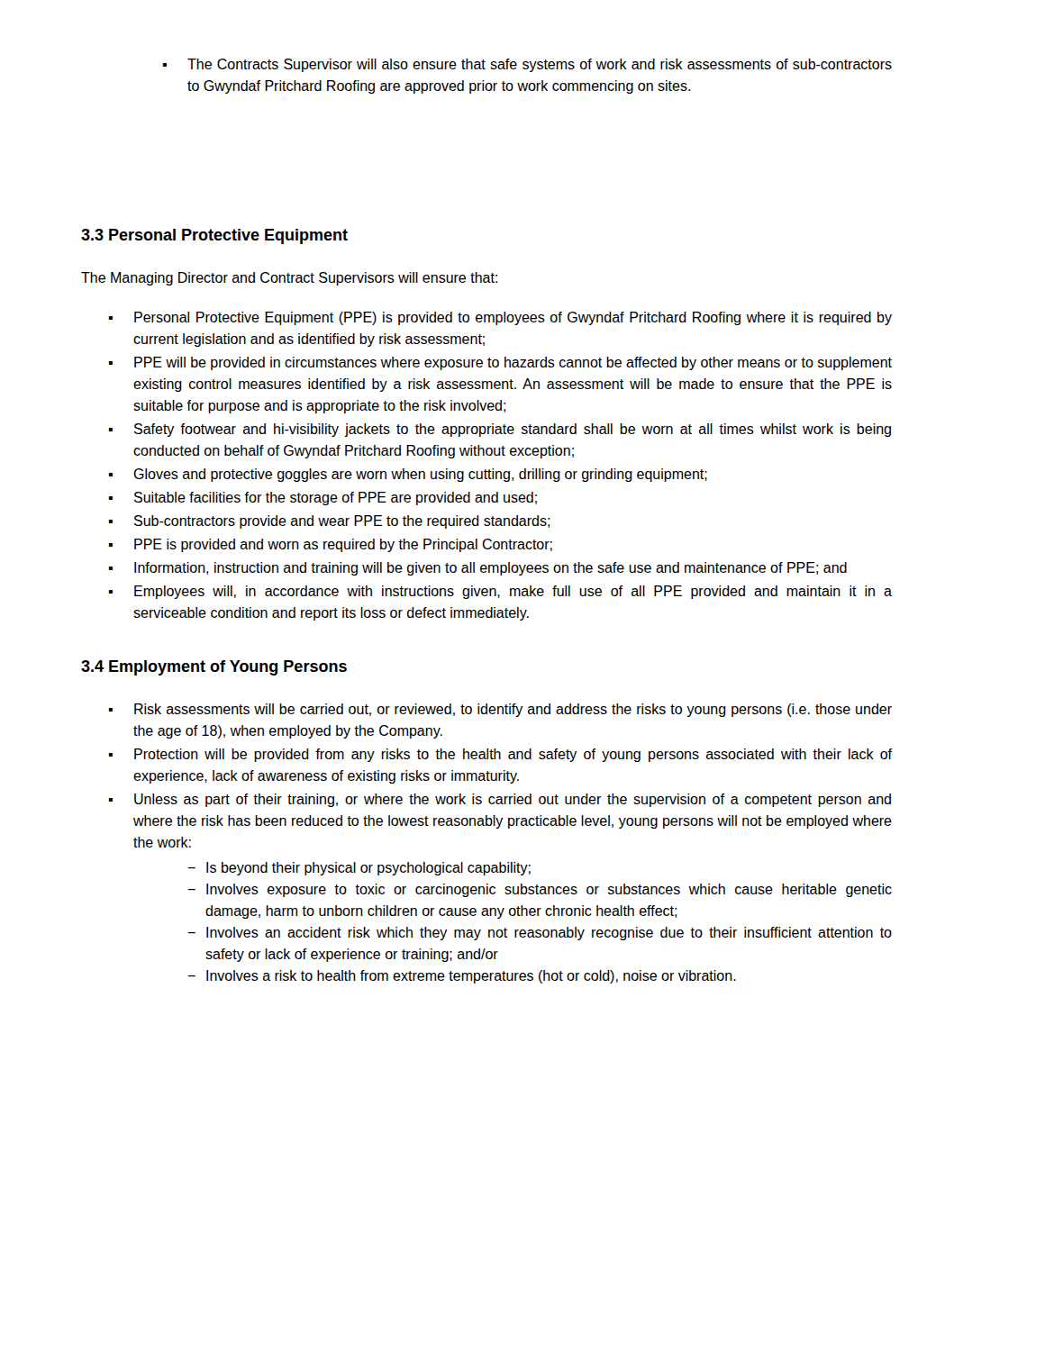The Contracts Supervisor will also ensure that safe systems of work and risk assessments of sub-contractors to Gwyndaf Pritchard Roofing are approved prior to work commencing on sites.
3.3 Personal Protective Equipment
The Managing Director and Contract Supervisors will ensure that:
Personal Protective Equipment (PPE) is provided to employees of Gwyndaf Pritchard Roofing where it is required by current legislation and as identified by risk assessment;
PPE will be provided in circumstances where exposure to hazards cannot be affected by other means or to supplement existing control measures identified by a risk assessment. An assessment will be made to ensure that the PPE is suitable for purpose and is appropriate to the risk involved;
Safety footwear and hi-visibility jackets to the appropriate standard shall be worn at all times whilst work is being conducted on behalf of Gwyndaf Pritchard Roofing without exception;
Gloves and protective goggles are worn when using cutting, drilling or grinding equipment;
Suitable facilities for the storage of PPE are provided and used;
Sub-contractors provide and wear PPE to the required standards;
PPE is provided and worn as required by the Principal Contractor;
Information, instruction and training will be given to all employees on the safe use and maintenance of PPE; and
Employees will, in accordance with instructions given, make full use of all PPE provided and maintain it in a serviceable condition and report its loss or defect immediately.
3.4 Employment of Young Persons
Risk assessments will be carried out, or reviewed, to identify and address the risks to young persons (i.e. those under the age of 18), when employed by the Company.
Protection will be provided from any risks to the health and safety of young persons associated with their lack of experience, lack of awareness of existing risks or immaturity.
Unless as part of their training, or where the work is carried out under the supervision of a competent person and where the risk has been reduced to the lowest reasonably practicable level, young persons will not be employed where the work:
Is beyond their physical or psychological capability;
Involves exposure to toxic or carcinogenic substances or substances which cause heritable genetic damage, harm to unborn children or cause any other chronic health effect;
Involves an accident risk which they may not reasonably recognise due to their insufficient attention to safety or lack of experience or training; and/or
Involves a risk to health from extreme temperatures (hot or cold), noise or vibration.